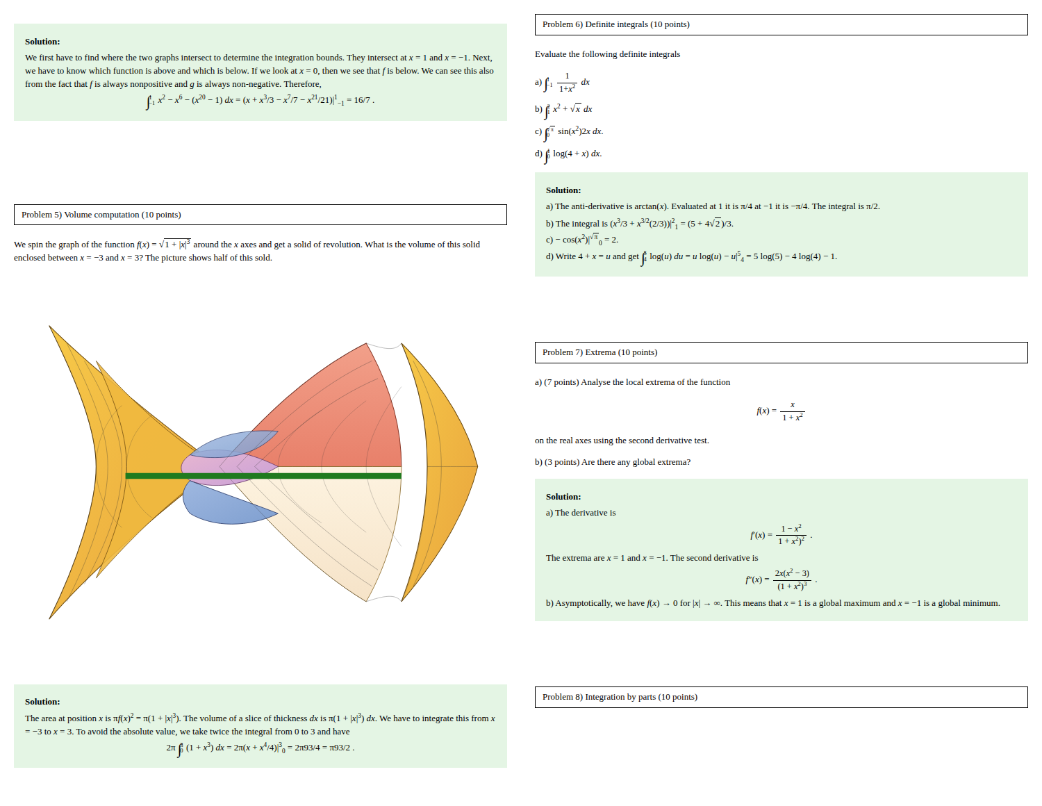Solution:
We first have to find where the two graphs intersect to determine the integration bounds. They intersect at x = 1 and x = −1. Next, we have to know which function is above and which is below. If we look at x = 0, then we see that f is below. We can see this also from the fact that f is always nonpositive and g is always non-negative. Therefore,
∫1−1 x2 − x6 − (x20 − 1) dx = (x + x3/3 − x7/7 − x21/21)|1−1 = 16/7 .
Problem 5) Volume computation (10 points)
We spin the graph of the function f(x) = √1 + |x|3 around the x axes and get a solid of revolution. What is the volume of this solid enclosed between x = −3 and x = 3? The picture shows half of this sold.
Solution:
The area at position x is πf(x)2 = π(1 + |x|3). The volume of a slice of thickness dx is π(1 + |x|3) dx. We have to integrate this from x = −3 to x = 3. To avoid the absolute value, we take twice the integral from 0 to 3 and have
2π ∫30 (1 + x3) dx = 2π(x + x4/4)|30 = 2π93/4 = π93/2 .
Problem 6) Definite integrals (10 points)
Evaluate the following definite integrals
a) ∫1−1 11+x2 dx
b) ∫21 x2 + √x dx
c) ∫√π 0 sin(x2)2x dx.
d) ∫10 log(4 + x) dx.
Solution:
a) The anti-derivative is arctan(x). Evaluated at 1 it is π/4 at −1 it is −π/4. The integral is π/2.
b) The integral is (x3/3 + x3/2(2/3))|21 = (5 + 4√2)/3.
c) − cos(x2)|√π0 = 2.
d) Write 4 + x = u and get ∫54 log(u) du = u log(u) − u|54 = 5 log(5) − 4 log(4) − 1.
Problem 7) Extrema (10 points)
a) (7 points) Analyse the local extrema of the function
f(x) = x 1 + x2
on the real axes using the second derivative test.
b) (3 points) Are there any global extrema?
Solution:
a) The derivative is
f′(x) = 1 − x21 + x2)2 .
The extrema are x = 1 and x = −1. The second derivative is
f″(x) = 2x(x2 − 3)(1 + x2)3 .
b) Asymptotically, we have f(x) → 0 for |x| → ∞. This means that x = 1 is a global maximum and x = −1 is a global minimum.
Problem 8) Integration by parts (10 points)